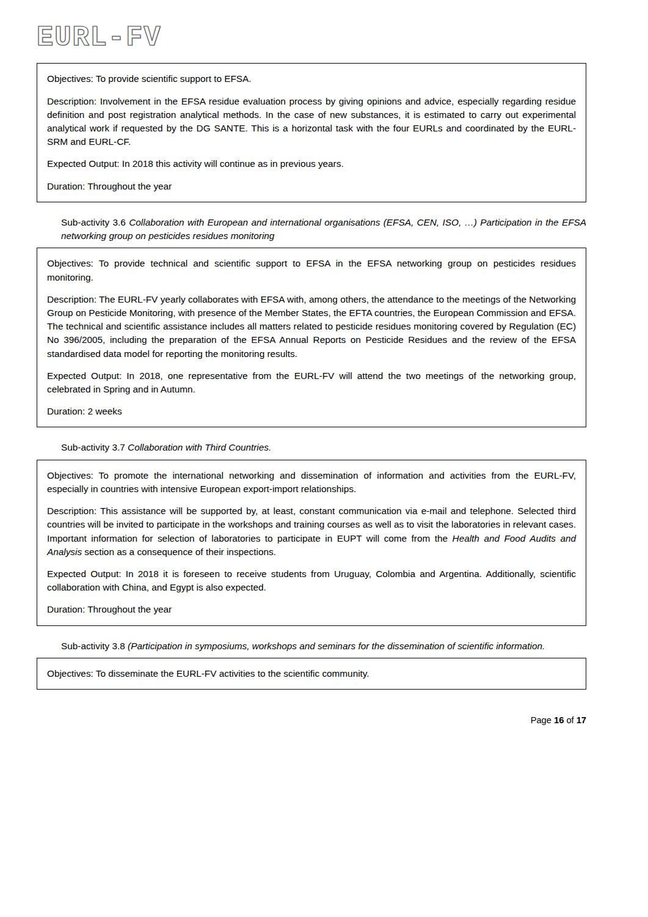EURL-FV
Objectives: To provide scientific support to EFSA.
Description: Involvement in the EFSA residue evaluation process by giving opinions and advice, especially regarding residue definition and post registration analytical methods. In the case of new substances, it is estimated to carry out experimental analytical work if requested by the DG SANTE. This is a horizontal task with the four EURLs and coordinated by the EURL-SRM and EURL-CF.
Expected Output: In 2018 this activity will continue as in previous years.
Duration: Throughout the year
Sub-activity 3.6 Collaboration with European and international organisations (EFSA, CEN, ISO, …) Participation in the EFSA networking group on pesticides residues monitoring
Objectives: To provide technical and scientific support to EFSA in the EFSA networking group on pesticides residues monitoring.
Description: The EURL-FV yearly collaborates with EFSA with, among others, the attendance to the meetings of the Networking Group on Pesticide Monitoring, with presence of the Member States, the EFTA countries, the European Commission and EFSA. The technical and scientific assistance includes all matters related to pesticide residues monitoring covered by Regulation (EC) No 396/2005, including the preparation of the EFSA Annual Reports on Pesticide Residues and the review of the EFSA standardised data model for reporting the monitoring results.
Expected Output: In 2018, one representative from the EURL-FV will attend the two meetings of the networking group, celebrated in Spring and in Autumn.
Duration: 2 weeks
Sub-activity 3.7 Collaboration with Third Countries.
Objectives: To promote the international networking and dissemination of information and activities from the EURL-FV, especially in countries with intensive European export-import relationships.
Description: This assistance will be supported by, at least, constant communication via e-mail and telephone. Selected third countries will be invited to participate in the workshops and training courses as well as to visit the laboratories in relevant cases. Important information for selection of laboratories to participate in EUPT will come from the Health and Food Audits and Analysis section as a consequence of their inspections.
Expected Output: In 2018 it is foreseen to receive students from Uruguay, Colombia and Argentina. Additionally, scientific collaboration with China, and Egypt is also expected.
Duration: Throughout the year
Sub-activity 3.8 (Participation in symposiums, workshops and seminars for the dissemination of scientific information.
Objectives: To disseminate the EURL-FV activities to the scientific community.
Page 16 of 17